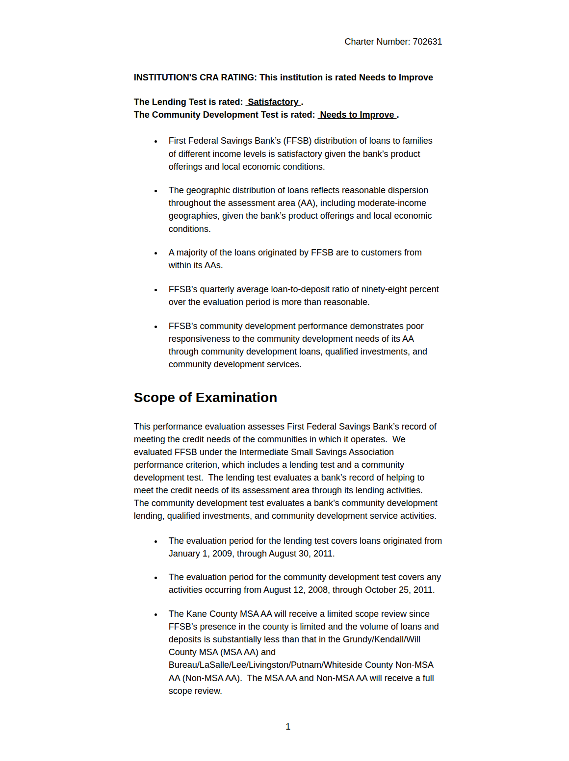Charter Number: 702631
INSTITUTION'S CRA RATING: This institution is rated Needs to Improve
The Lending Test is rated: Satisfactory .
The Community Development Test is rated: Needs to Improve .
First Federal Savings Bank’s (FFSB) distribution of loans to families of different income levels is satisfactory given the bank’s product offerings and local economic conditions.
The geographic distribution of loans reflects reasonable dispersion throughout the assessment area (AA), including moderate-income geographies, given the bank’s product offerings and local economic conditions.
A majority of the loans originated by FFSB are to customers from within its AAs.
FFSB’s quarterly average loan-to-deposit ratio of ninety-eight percent over the evaluation period is more than reasonable.
FFSB’s community development performance demonstrates poor responsiveness to the community development needs of its AA through community development loans, qualified investments, and community development services.
Scope of Examination
This performance evaluation assesses First Federal Savings Bank’s record of meeting the credit needs of the communities in which it operates. We evaluated FFSB under the Intermediate Small Savings Association performance criterion, which includes a lending test and a community development test. The lending test evaluates a bank’s record of helping to meet the credit needs of its assessment area through its lending activities. The community development test evaluates a bank’s community development lending, qualified investments, and community development service activities.
The evaluation period for the lending test covers loans originated from January 1, 2009, through August 30, 2011.
The evaluation period for the community development test covers any activities occurring from August 12, 2008, through October 25, 2011.
The Kane County MSA AA will receive a limited scope review since FFSB’s presence in the county is limited and the volume of loans and deposits is substantially less than that in the Grundy/Kendall/Will County MSA (MSA AA) and Bureau/LaSalle/Lee/Livingston/Putnam/Whiteside County Non-MSA AA (Non-MSA AA). The MSA AA and Non-MSA AA will receive a full scope review.
1